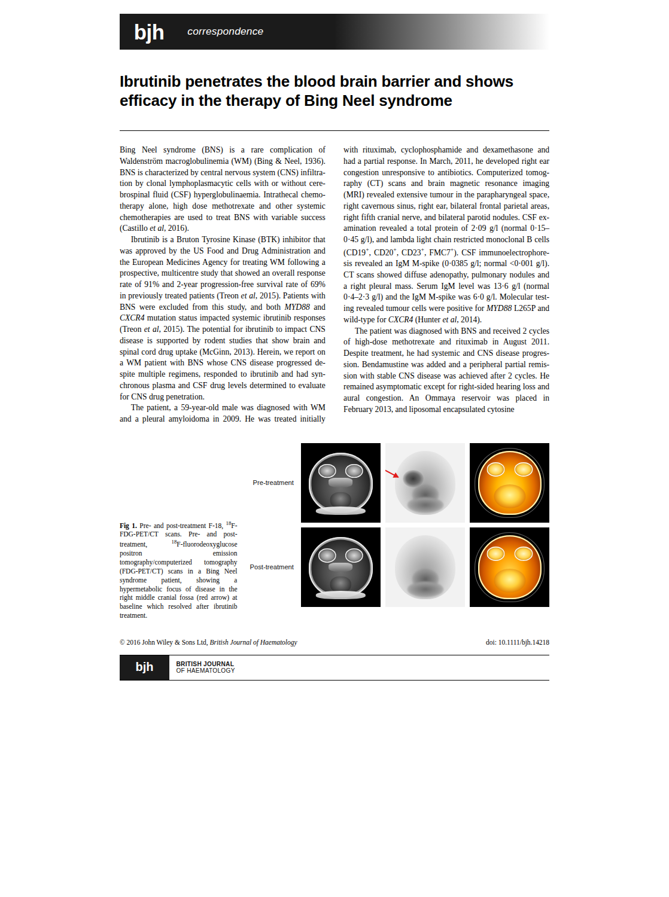bjh
correspondence
Ibrutinib penetrates the blood brain barrier and shows efficacy in the therapy of Bing Neel syndrome
Bing Neel syndrome (BNS) is a rare complication of Waldenström macroglobulinemia (WM) (Bing & Neel, 1936). BNS is characterized by central nervous system (CNS) infiltration by clonal lymphoplasmacytic cells with or without cerebrospinal fluid (CSF) hyperglobulinaemia. Intrathecal chemotherapy alone, high dose methotrexate and other systemic chemotherapies are used to treat BNS with variable success (Castillo et al, 2016).
Ibrutinib is a Bruton Tyrosine Kinase (BTK) inhibitor that was approved by the US Food and Drug Administration and the European Medicines Agency for treating WM following a prospective, multicentre study that showed an overall response rate of 91% and 2-year progression-free survival rate of 69% in previously treated patients (Treon et al, 2015). Patients with BNS were excluded from this study, and both MYD88 and CXCR4 mutation status impacted systemic ibrutinib responses (Treon et al, 2015). The potential for ibrutinib to impact CNS disease is supported by rodent studies that show brain and spinal cord drug uptake (McGinn, 2013). Herein, we report on a WM patient with BNS whose CNS disease progressed despite multiple regimens, responded to ibrutinib and had synchronous plasma and CSF drug levels determined to evaluate for CNS drug penetration.
The patient, a 59-year-old male was diagnosed with WM and a pleural amyloidoma in 2009. He was treated initially with rituximab, cyclophosphamide and dexamethasone and had a partial response. In March, 2011, he developed right ear congestion unresponsive to antibiotics. Computerized tomography (CT) scans and brain magnetic resonance imaging (MRI) revealed extensive tumour in the parapharyngeal space, right cavernous sinus, right ear, bilateral frontal parietal areas, right fifth cranial nerve, and bilateral parotid nodules. CSF examination revealed a total protein of 2·09 g/l (normal 0·15–0·45 g/l), and lambda light chain restricted monoclonal B cells (CD19+, CD20+, CD23+, FMC7+). CSF immunoelectrophoresis revealed an IgM M-spike (0·0385 g/l; normal <0·001 g/l). CT scans showed diffuse adenopathy, pulmonary nodules and a right pleural mass. Serum IgM level was 13·6 g/l (normal 0·4–2·3 g/l) and the IgM M-spike was 6·0 g/l. Molecular testing revealed tumour cells were positive for MYD88 L265P and wild-type for CXCR4 (Hunter et al, 2014).
The patient was diagnosed with BNS and received 2 cycles of high-dose methotrexate and rituximab in August 2011. Despite treatment, he had systemic and CNS disease progression. Bendamustine was added and a peripheral partial remission with stable CNS disease was achieved after 2 cycles. He remained asymptomatic except for right-sided hearing loss and aural congestion. An Ommaya reservoir was placed in February 2013, and liposomal encapsulated cytosine
Fig 1. Pre- and post-treatment F-18, 18F-FDG-PET/CT scans. Pre- and post-treatment, 18F-fluorodeoxyglucose positron emission tomography/computerized tomography (FDG-PET/CT) scans in a Bing Neel syndrome patient, showing a hypermetabolic focus of disease in the right middle cranial fossa (red arrow) at baseline which resolved after ibrutinib treatment.
Pre-treatment
Post-treatment
© 2016 John Wiley & Sons Ltd, British Journal of Haematology
doi: 10.1111/bjh.14218
bjh
BRITISH JOURNALOF HAEMATOLOGY